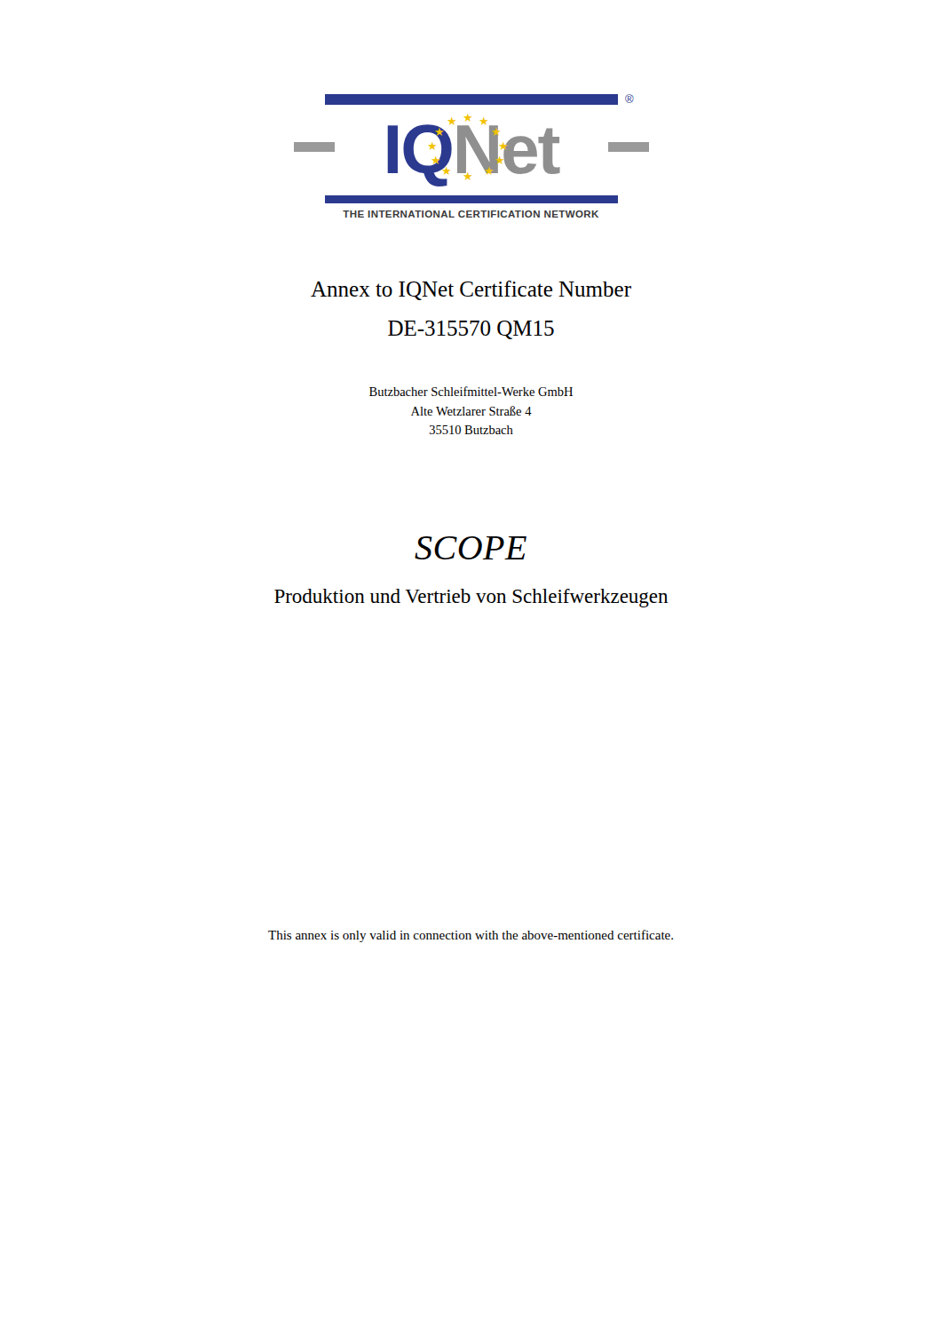®
IQ Net ★ ★ ★ ★ ★ ★ ★ ★ ★ ★ ★ ★
THE INTERNATIONAL CERTIFICATION NETWORK
Annex to IQNet Certificate Number
DE-315570 QM15
Butzbacher Schleifmittel-Werke GmbH
Alte Wetzlarer Straße 4
35510 Butzbach
SCOPE
Produktion und Vertrieb von Schleifwerkzeugen
This annex is only valid in connection with the above-mentioned certificate.